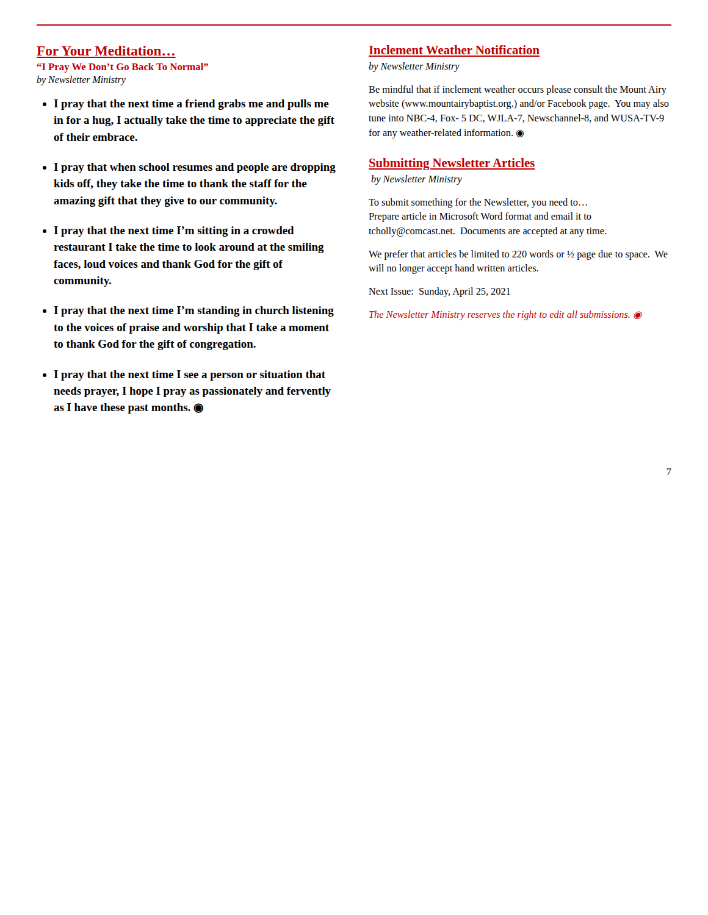For Your Meditation…
“I Pray We Don’t Go Back To Normal”
by Newsletter Ministry
I pray that the next time a friend grabs me and pulls me in for a hug, I actually take the time to appreciate the gift of their embrace.
I pray that when school resumes and people are dropping kids off, they take the time to thank the staff for the amazing gift that they give to our community.
I pray that the next time I’m sitting in a crowded restaurant I take the time to look around at the smiling faces, loud voices and thank God for the gift of community.
I pray that the next time I’m standing in church listening to the voices of praise and worship that I take a moment to thank God for the gift of congregation.
I pray that the next time I see a person or situation that needs prayer, I hope I pray as passionately and fervently as I have these past months. ◉
Inclement Weather Notification
by Newsletter Ministry
Be mindful that if inclement weather occurs please consult the Mount Airy website (www.mountairybaptist.org.) and/or Facebook page. You may also tune into NBC-4, Fox- 5 DC, WJLA-7, Newschannel-8, and WUSA-TV-9 for any weather-related information. ◉
Submitting Newsletter Articles
by Newsletter Ministry
To submit something for the Newsletter, you need to…
Prepare article in Microsoft Word format and email it to tcholly@comcast.net. Documents are accepted at any time.
We prefer that articles be limited to 220 words or ½ page due to space. We will no longer accept hand written articles.
Next Issue: Sunday, April 25, 2021
The Newsletter Ministry reserves the right to edit all submissions. ◉
7